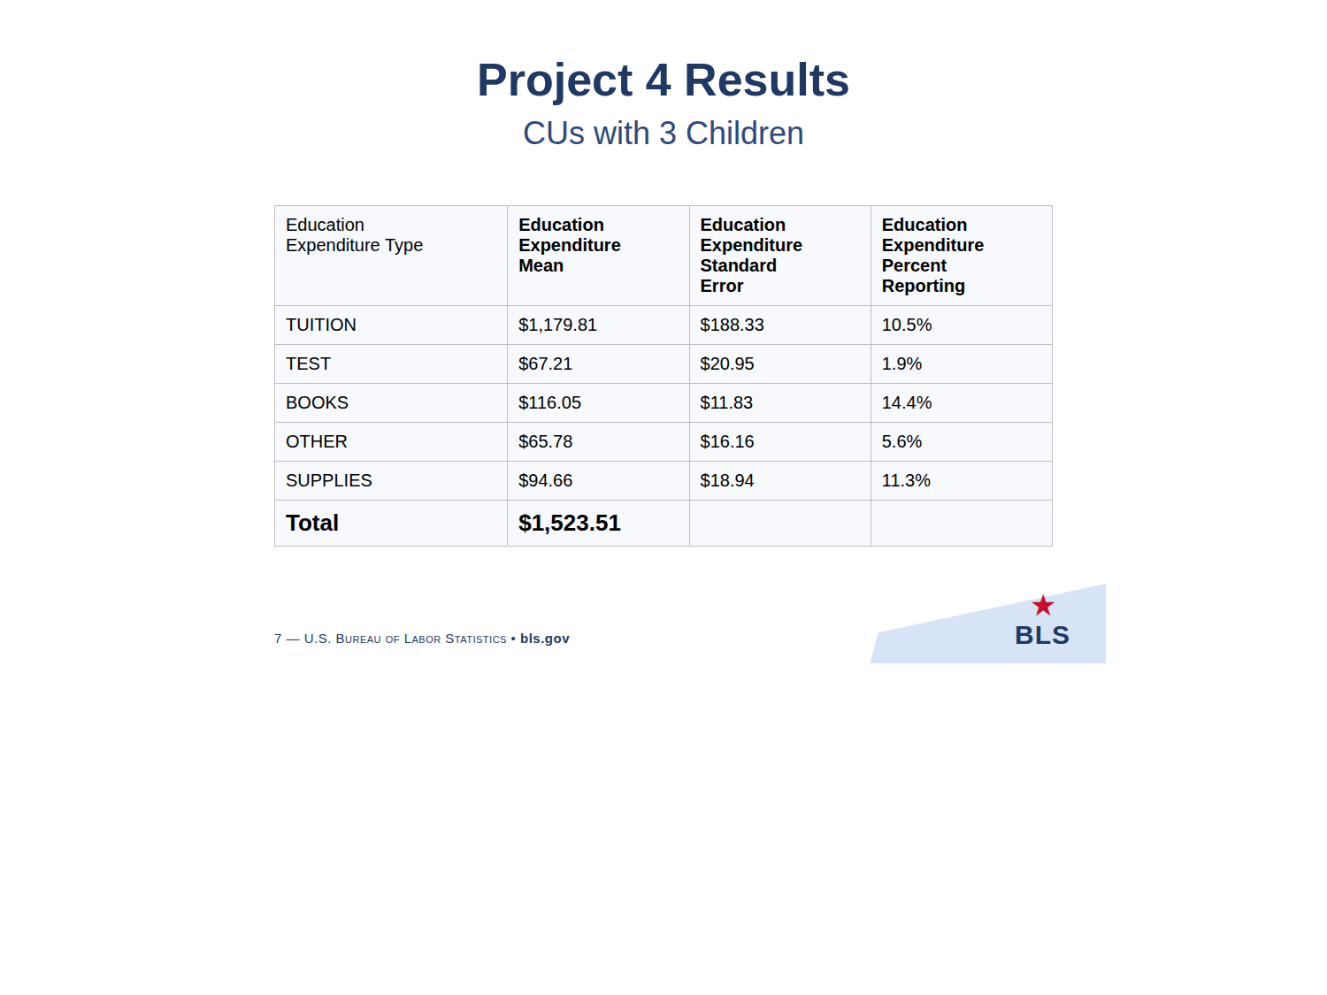Project 4 Results
CUs with 3 Children
| Education Expenditure Type | Education Expenditure Mean | Education Expenditure Standard Error | Education Expenditure Percent Reporting |
| --- | --- | --- | --- |
| TUITION | $1,179.81 | $188.33 | 10.5% |
| TEST | $67.21 | $20.95 | 1.9% |
| BOOKS | $116.05 | $11.83 | 14.4% |
| OTHER | $65.78 | $16.16 | 5.6% |
| SUPPLIES | $94.66 | $18.94 | 11.3% |
| Total | $1,523.51 | | |
7 — U.S. Bureau of Labor Statistics • bls.gov
★
BLS